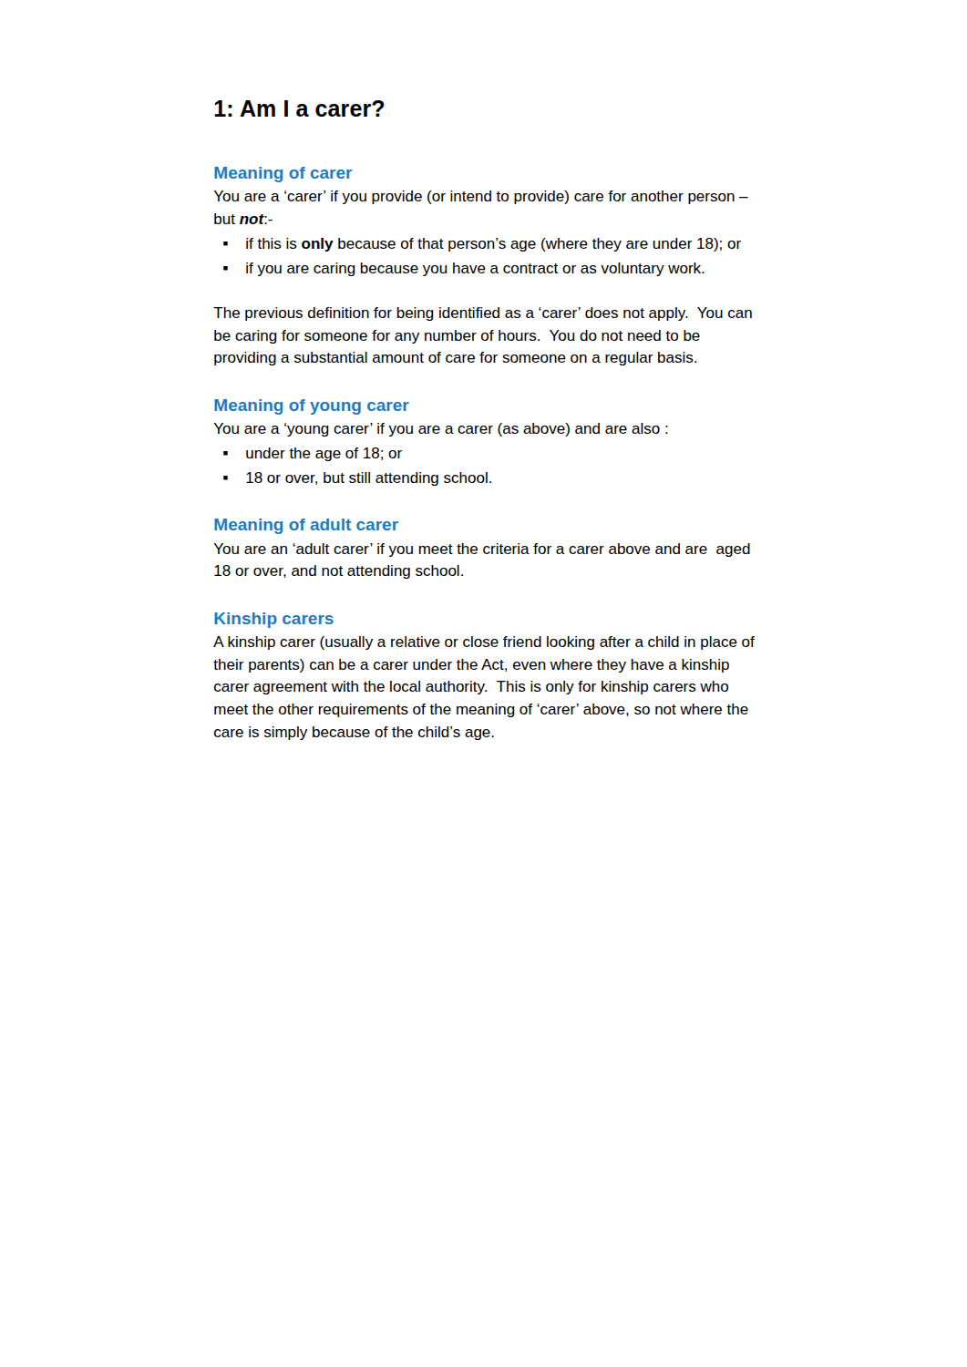1: Am I a carer?
Meaning of carer
You are a ‘carer’ if you provide (or intend to provide) care for another person – but not:-
if this is only because of that person’s age (where they are under 18); or
if you are caring because you have a contract or as voluntary work.
The previous definition for being identified as a ‘carer’ does not apply. You can be caring for someone for any number of hours. You do not need to be providing a substantial amount of care for someone on a regular basis.
Meaning of young carer
You are a ‘young carer’ if you are a carer (as above) and are also :
under the age of 18; or
18 or over, but still attending school.
Meaning of adult carer
You are an ‘adult carer’ if you meet the criteria for a carer above and are aged 18 or over, and not attending school.
Kinship carers
A kinship carer (usually a relative or close friend looking after a child in place of their parents) can be a carer under the Act, even where they have a kinship carer agreement with the local authority. This is only for kinship carers who meet the other requirements of the meaning of ‘carer’ above, so not where the care is simply because of the child’s age.